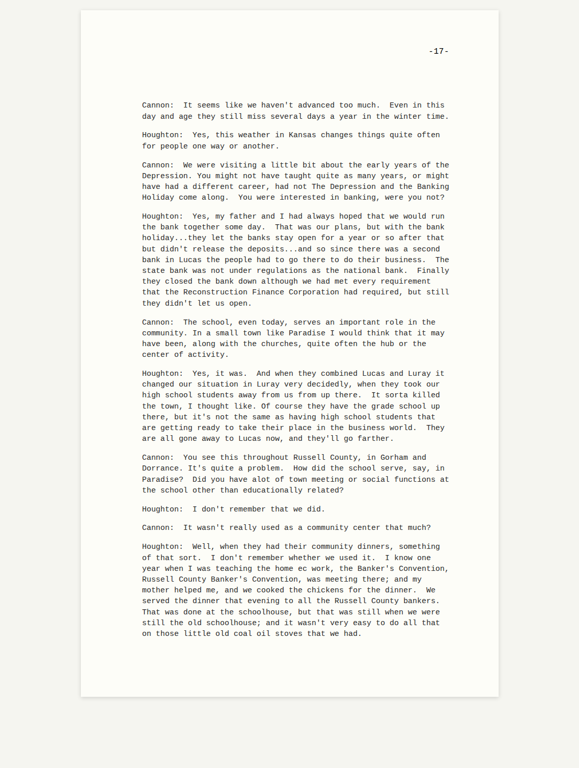-17-
Cannon: It seems like we haven't advanced too much. Even in this day and age they still miss several days a year in the winter time.
Houghton: Yes, this weather in Kansas changes things quite often for people one way or another.
Cannon: We were visiting a little bit about the early years of the Depression. You might not have taught quite as many years, or might have had a different career, had not The Depression and the Banking Holiday come along. You were interested in banking, were you not?
Houghton: Yes, my father and I had always hoped that we would run the bank together some day. That was our plans, but with the bank holiday...they let the banks stay open for a year or so after that but didn't release the deposits...and so since there was a second bank in Lucas the people had to go there to do their business. The state bank was not under regulations as the national bank. Finally they closed the bank down although we had met every requirement that the Reconstruction Finance Corporation had required, but still they didn't let us open.
Cannon: The school, even today, serves an important role in the community. In a small town like Paradise I would think that it may have been, along with the churches, quite often the hub or the center of activity.
Houghton: Yes, it was. And when they combined Lucas and Luray it changed our situation in Luray very decidedly, when they took our high school students away from us from up there. It sorta killed the town, I thought like. Of course they have the grade school up there, but it's not the same as having high school students that are getting ready to take their place in the business world. They are all gone away to Lucas now, and they'll go farther.
Cannon: You see this throughout Russell County, in Gorham and Dorrance. It's quite a problem. How did the school serve, say, in Paradise? Did you have alot of town meeting or social functions at the school other than educationally related?
Houghton: I don't remember that we did.
Cannon: It wasn't really used as a community center that much?
Houghton: Well, when they had their community dinners, something of that sort. I don't remember whether we used it. I know one year when I was teaching the home ec work, the Banker's Convention, Russell County Banker's Convention, was meeting there; and my mother helped me, and we cooked the chickens for the dinner. We served the dinner that evening to all the Russell County bankers. That was done at the schoolhouse, but that was still when we were still the old schoolhouse; and it wasn't very easy to do all that on those little old coal oil stoves that we had.